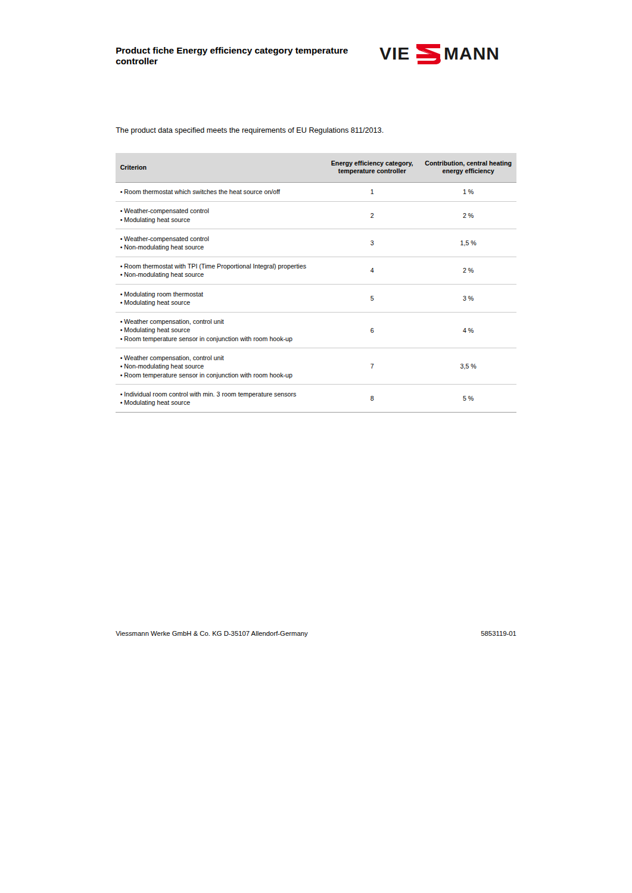Product fiche Energy efficiency category temperature controller
VIE MANN
The product data specified meets the requirements of EU Regulations 811/2013.
| Criterion | Energy efficiency category, temperature controller | Contribution, central heating energy efficiency |
| --- | --- | --- |
| • Room thermostat which switches the heat source on/off | 1 | 1 % |
| • Weather-compensated control • Modulating heat source | 2 | 2 % |
| • Weather-compensated control • Non-modulating heat source | 3 | 1,5 % |
| • Room thermostat with TPI (Time Proportional Integral) properties • Non-modulating heat source | 4 | 2 % |
| • Modulating room thermostat • Modulating heat source | 5 | 3 % |
| • Weather compensation, control unit • Modulating heat source • Room temperature sensor in conjunction with room hook-up | 6 | 4 % |
| • Weather compensation, control unit • Non-modulating heat source • Room temperature sensor in conjunction with room hook-up | 7 | 3,5 % |
| • Individual room control with min. 3 room temperature sensors • Modulating heat source | 8 | 5 % |
Viessmann Werke GmbH & Co. KG D-35107 Allendorf-Germany
5853119-01